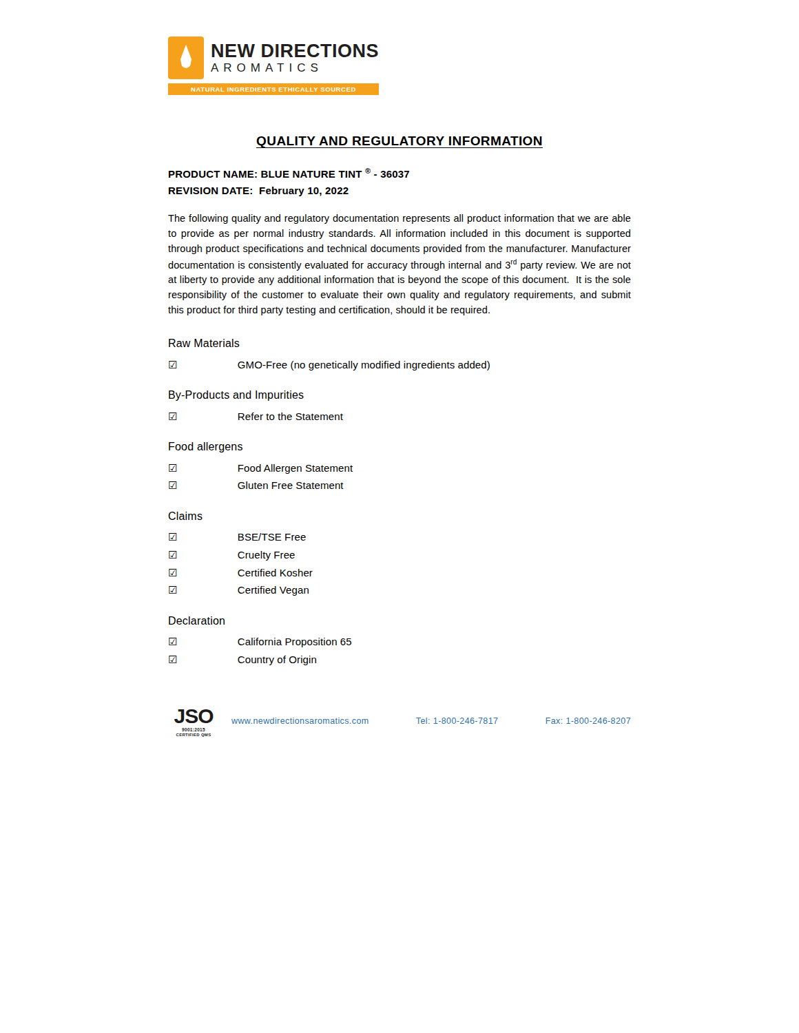NEW DIRECTIONS
AROMATICS
NATURAL INGREDIENTS ETHICALLY SOURCED
QUALITY AND REGULATORY INFORMATION
PRODUCT NAME: BLUE NATURE TINT ® - 36037
REVISION DATE: February 10, 2022
The following quality and regulatory documentation represents all product information that we are able to provide as per normal industry standards. All information included in this document is supported through product specifications and technical documents provided from the manufacturer. Manufacturer documentation is consistently evaluated for accuracy through internal and 3rd party review. We are not at liberty to provide any additional information that is beyond the scope of this document. It is the sole responsibility of the customer to evaluate their own quality and regulatory requirements, and submit this product for third party testing and certification, should it be required.
Raw Materials
☑GMO-Free (no genetically modified ingredients added)
By-Products and Impurities
☑Refer to the Statement
Food allergens
☑Food Allergen Statement
☑Gluten Free Statement
Claims
☑BSE/TSE Free
☑Cruelty Free
☑Certified Kosher
☑Certified Vegan
Declaration
☑California Proposition 65
☑Country of Origin
JSO
9001:2015
CERTIFIED QMS
www.newdirectionsaromatics.com Tel: 1-800-246-7817 Fax: 1-800-246-8207